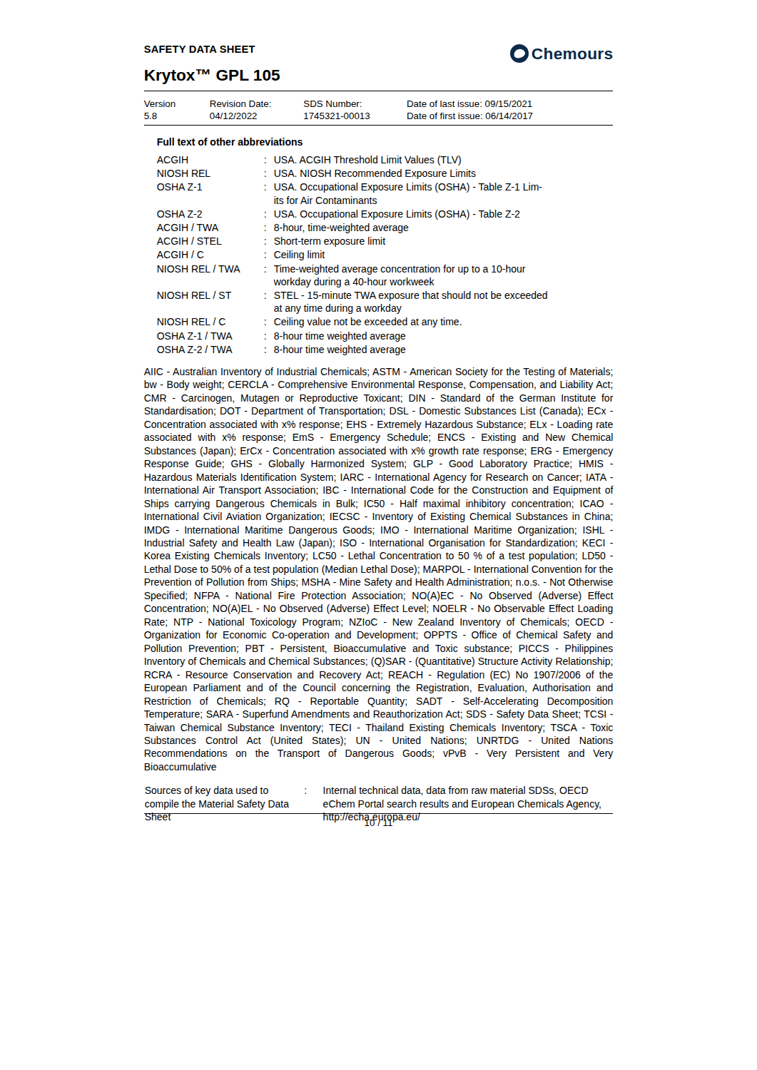SAFETY DATA SHEET
Krytox™ GPL 105
Chemours
| Version 5.8 | Revision Date: 04/12/2022 | SDS Number: 1745321-00013 | Date of last issue: 09/15/2021 Date of first issue: 06/14/2017 |
Full text of other abbreviations
| ACGIH | : | USA. ACGIH Threshold Limit Values (TLV) |
| NIOSH REL | : | USA. NIOSH Recommended Exposure Limits |
| OSHA Z-1 | : | USA. Occupational Exposure Limits (OSHA) - Table Z-1 Lim- its for Air Contaminants |
| OSHA Z-2 | : | USA. Occupational Exposure Limits (OSHA) - Table Z-2 |
| ACGIH / TWA | : | 8-hour, time-weighted average |
| ACGIH / STEL | : | Short-term exposure limit |
| ACGIH / C | : | Ceiling limit |
| NIOSH REL / TWA | : | Time-weighted average concentration for up to a 10-hour workday during a 40-hour workweek |
| NIOSH REL / ST | : | STEL - 15-minute TWA exposure that should not be exceeded at any time during a workday |
| NIOSH REL / C | : | Ceiling value not be exceeded at any time. |
| OSHA Z-1 / TWA | : | 8-hour time weighted average |
| OSHA Z-2 / TWA | : | 8-hour time weighted average |
AIIC - Australian Inventory of Industrial Chemicals; ASTM - American Society for the Testing of Materials; bw - Body weight; CERCLA - Comprehensive Environmental Response, Compensation, and Liability Act; CMR - Carcinogen, Mutagen or Reproductive Toxicant; DIN - Standard of the German Institute for Standardisation; DOT - Department of Transportation; DSL - Domestic Substances List (Canada); ECx - Concentration associated with x% response; EHS - Extremely Hazardous Substance; ELx - Loading rate associated with x% response; EmS - Emergency Schedule; ENCS - Existing and New Chemical Substances (Japan); ErCx - Concentration associated with x% growth rate response; ERG - Emergency Response Guide; GHS - Globally Harmonized System; GLP - Good Laboratory Practice; HMIS - Hazardous Materials Identification System; IARC - International Agency for Research on Cancer; IATA - International Air Transport Association; IBC - International Code for the Construction and Equipment of Ships carrying Dangerous Chemicals in Bulk; IC50 - Half maximal inhibitory concentration; ICAO - International Civil Aviation Organization; IECSC - Inventory of Existing Chemical Substances in China; IMDG - International Maritime Dangerous Goods; IMO - International Maritime Organization; ISHL - Industrial Safety and Health Law (Japan); ISO - International Organisation for Standardization; KECI - Korea Existing Chemicals Inventory; LC50 - Lethal Concentration to 50 % of a test population; LD50 - Lethal Dose to 50% of a test population (Median Lethal Dose); MARPOL - International Convention for the Prevention of Pollution from Ships; MSHA - Mine Safety and Health Administration; n.o.s. - Not Otherwise Specified; NFPA - National Fire Protection Association; NO(A)EC - No Observed (Adverse) Effect Concentration; NO(A)EL - No Observed (Adverse) Effect Level; NOELR - No Observable Effect Loading Rate; NTP - National Toxicology Program; NZIoC - New Zealand Inventory of Chemicals; OECD - Organization for Economic Co-operation and Development; OPPTS - Office of Chemical Safety and Pollution Prevention; PBT - Persistent, Bioaccumulative and Toxic substance; PICCS - Philippines Inventory of Chemicals and Chemical Substances; (Q)SAR - (Quantitative) Structure Activity Relationship; RCRA - Resource Conservation and Recovery Act; REACH - Regulation (EC) No 1907/2006 of the European Parliament and of the Council concerning the Registration, Evaluation, Authorisation and Restriction of Chemicals; RQ - Reportable Quantity; SADT - Self-Accelerating Decomposition Temperature; SARA - Superfund Amendments and Reauthorization Act; SDS - Safety Data Sheet; TCSI - Taiwan Chemical Substance Inventory; TECI - Thailand Existing Chemicals Inventory; TSCA - Toxic Substances Control Act (United States); UN - United Nations; UNRTDG - United Nations Recommendations on the Transport of Dangerous Goods; vPvB - Very Persistent and Very Bioaccumulative
| Sources of key data used to compile the Material Safety Data Sheet | : | Internal technical data, data from raw material SDSs, OECD eChem Portal search results and European Chemicals Agency, http://echa.europa.eu/ |
10 / 11